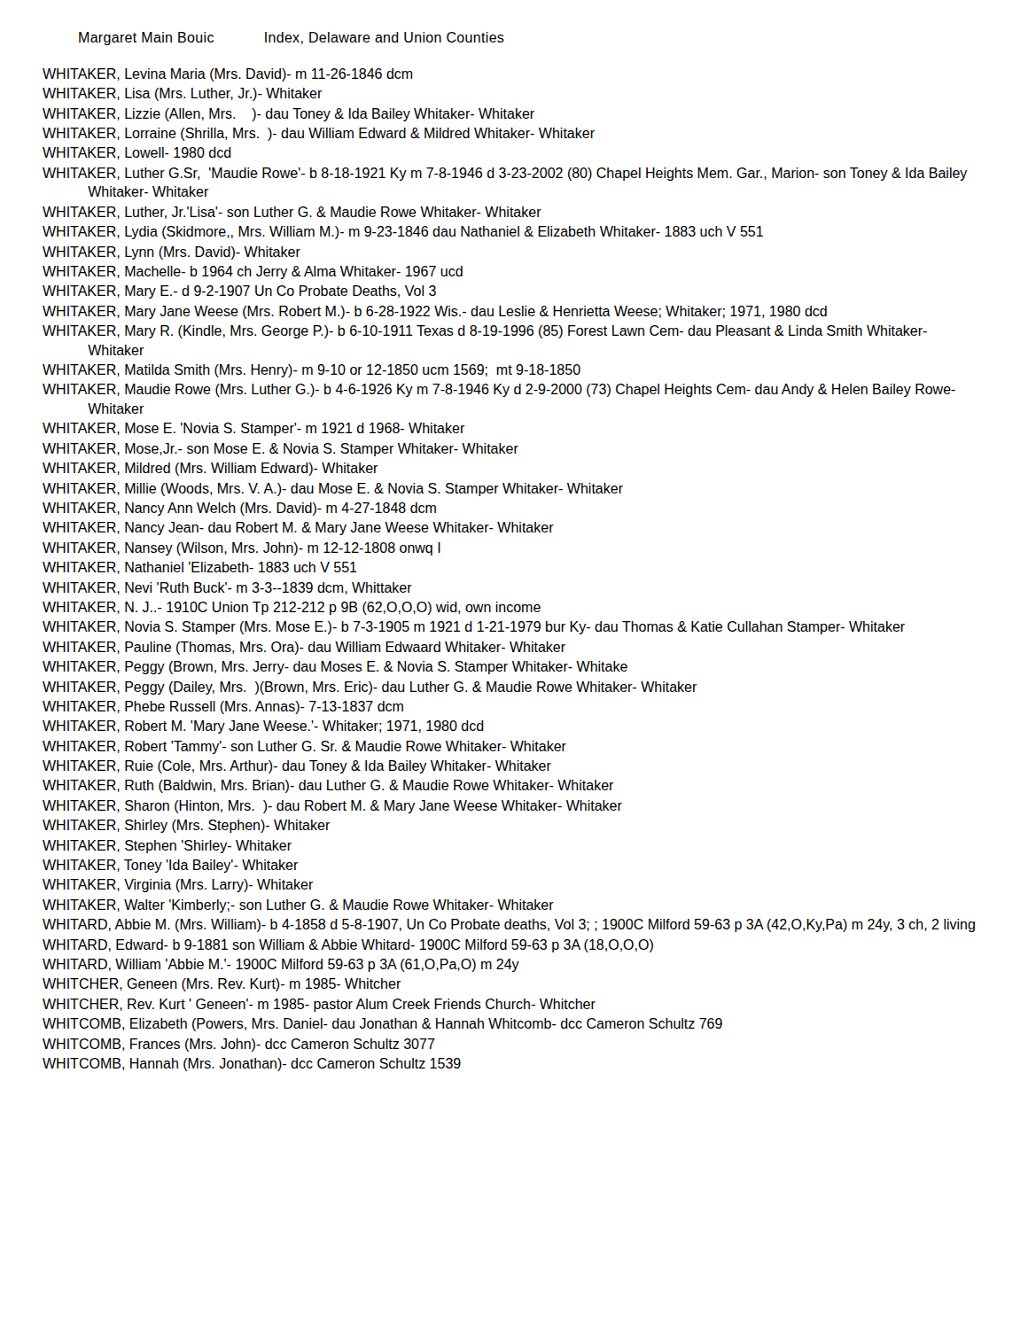Margaret Main Bouic Index, Delaware and Union Counties
Whitaker, Levina Maria (Mrs. David)- m 11-26-1846 dcm
Whitaker, Lisa (Mrs. Luther, Jr.)- Whitaker
Whitaker, Lizzie (Allen, Mrs. )- dau Toney & Ida Bailey Whitaker- Whitaker
Whitaker, Lorraine (Shrilla, Mrs. )- dau William Edward & Mildred Whitaker- Whitaker
Whitaker, Lowell- 1980 dcd
Whitaker, Luther G.Sr, 'Maudie Rowe'- b 8-18-1921 Ky m 7-8-1946 d 3-23-2002 (80) Chapel Heights Mem. Gar., Marion- son Toney & Ida Bailey Whitaker- Whitaker
Whitaker, Luther, Jr.'Lisa'- son Luther G. & Maudie Rowe Whitaker- Whitaker
Whitaker, Lydia (Skidmore,, Mrs. William M.)- m 9-23-1846 dau Nathaniel & Elizabeth Whitaker- 1883 uch V 551
Whitaker, Lynn (Mrs. David)- Whitaker
Whitaker, Machelle- b 1964 ch Jerry & Alma Whitaker- 1967 ucd
Whitaker, Mary E.- d 9-2-1907 Un Co Probate Deaths, Vol 3
Whitaker, Mary Jane Weese (Mrs. Robert M.)- b 6-28-1922 Wis.- dau Leslie & Henrietta Weese; Whitaker; 1971, 1980 dcd
Whitaker, Mary R. (Kindle, Mrs. George P.)- b 6-10-1911 Texas d 8-19-1996 (85) Forest Lawn Cem- dau Pleasant & Linda Smith Whitaker- Whitaker
Whitaker, Matilda Smith (Mrs. Henry)- m 9-10 or 12-1850 ucm 1569; mt 9-18-1850
Whitaker, Maudie Rowe (Mrs. Luther G.)- b 4-6-1926 Ky m 7-8-1946 Ky d 2-9-2000 (73) Chapel Heights Cem- dau Andy & Helen Bailey Rowe- Whitaker
Whitaker, Mose E. 'Novia S. Stamper'- m 1921 d 1968- Whitaker
Whitaker, Mose,Jr.- son Mose E. & Novia S. Stamper Whitaker- Whitaker
Whitaker, Mildred (Mrs. William Edward)- Whitaker
Whitaker, Millie (Woods, Mrs. V. A.)- dau Mose E. & Novia S. Stamper Whitaker- Whitaker
Whitaker, Nancy Ann Welch (Mrs. David)- m 4-27-1848 dcm
Whitaker, Nancy Jean- dau Robert M. & Mary Jane Weese Whitaker- Whitaker
Whitaker, Nansey (Wilson, Mrs. John)- m 12-12-1808 onwq I
Whitaker, Nathaniel 'Elizabeth- 1883 uch V 551
Whitaker, Nevi 'Ruth Buck'- m 3-3--1839 dcm, Whittaker
Whitaker, N. J..- 1910C Union Tp 212-212 p 9B (62,O,O,O) wid, own income
Whitaker, Novia S. Stamper (Mrs. Mose E.)- b 7-3-1905 m 1921 d 1-21-1979 bur Ky- dau Thomas & Katie Cullahan Stamper- Whitaker
Whitaker, Pauline (Thomas, Mrs. Ora)- dau William Edwaard Whitaker- Whitaker
Whitaker, Peggy (Brown, Mrs. Jerry- dau Moses E. & Novia S. Stamper Whitaker- Whitake
Whitaker, Peggy (Dailey, Mrs. )(Brown, Mrs. Eric)- dau Luther G. & Maudie Rowe Whitaker- Whitaker
Whitaker, Phebe Russell (Mrs. Annas)- 7-13-1837 dcm
Whitaker, Robert M. 'Mary Jane Weese.'- Whitaker; 1971, 1980 dcd
Whitaker, Robert 'Tammy'- son Luther G. Sr. & Maudie Rowe Whitaker- Whitaker
Whitaker, Ruie (Cole, Mrs. Arthur)- dau Toney & Ida Bailey Whitaker- Whitaker
Whitaker, Ruth (Baldwin, Mrs. Brian)- dau Luther G. & Maudie Rowe Whitaker- Whitaker
Whitaker, Sharon (Hinton, Mrs. )- dau Robert M. & Mary Jane Weese Whitaker- Whitaker
Whitaker, Shirley (Mrs. Stephen)- Whitaker
Whitaker, Stephen 'Shirley- Whitaker
Whitaker, Toney 'Ida Bailey'- Whitaker
Whitaker, Virginia (Mrs. Larry)- Whitaker
Whitaker, Walter 'Kimberly;- son Luther G. & Maudie Rowe Whitaker- Whitaker
Whitard, Abbie M. (Mrs. William)- b 4-1858 d 5-8-1907, Un Co Probate deaths, Vol 3; ; 1900C Milford 59-63 p 3A (42,O,Ky,Pa) m 24y, 3 ch, 2 living
Whitard, Edward- b 9-1881 son William & Abbie Whitard- 1900C Milford 59-63 p 3A (18,O,O,O)
Whitard, William 'Abbie M.'- 1900C Milford 59-63 p 3A (61,O,Pa,O) m 24y
Whitcher, Geneen (Mrs. Rev. Kurt)- m 1985- Whitcher
Whitcher, Rev. Kurt ' Geneen'- m 1985- pastor Alum Creek Friends Church- Whitcher
Whitcomb, Elizabeth (Powers, Mrs. Daniel- dau Jonathan & Hannah Whitcomb- dcc Cameron Schultz 769
Whitcomb, Frances (Mrs. John)- dcc Cameron Schultz 3077
Whitcomb, Hannah (Mrs. Jonathan)- dcc Cameron Schultz 1539